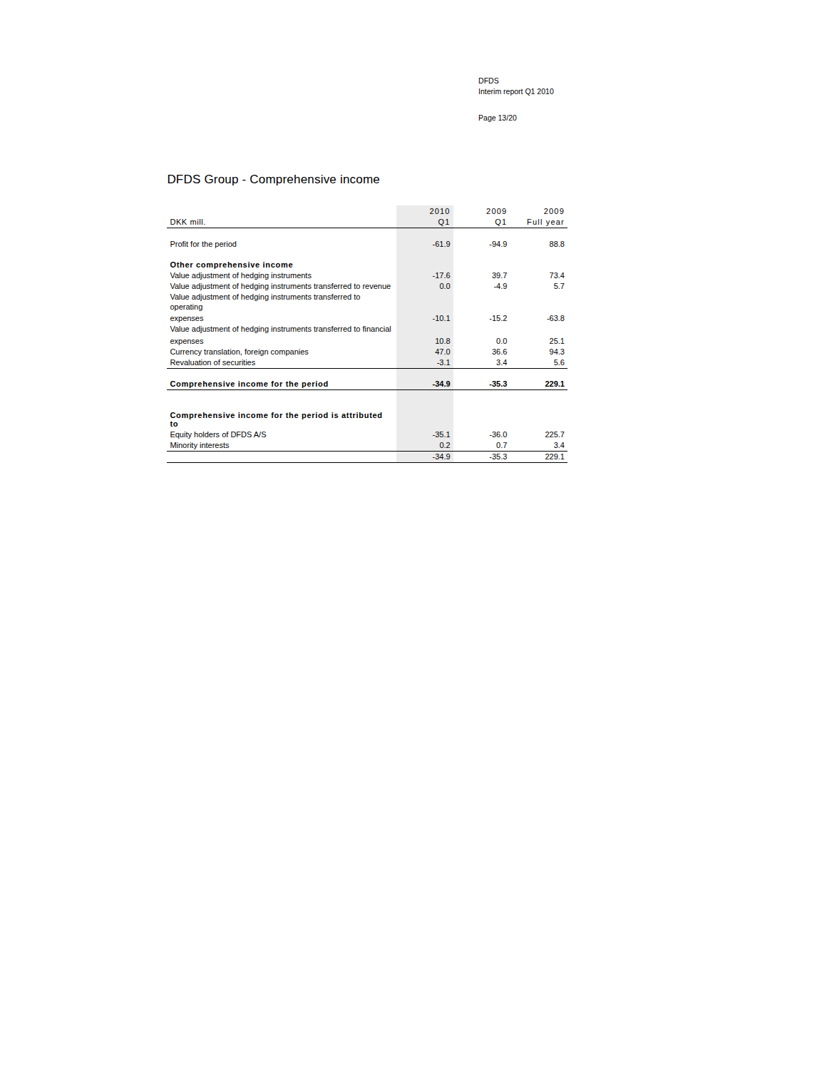DFDS
Interim report Q1 2010
Page 13/20
DFDS Group - Comprehensive income
| | 2010 | 2009 | 2009 |
| --- | --- | --- | --- |
| DKK mill. | Q1 | Q1 | Full year |
| Profit for the period | -61.9 | -94.9 | 88.8 |
| Other comprehensive income | | | |
| Value adjustment of hedging instruments | -17.6 | 39.7 | 73.4 |
| Value adjustment of hedging instruments transferred to revenue | 0.0 | -4.9 | 5.7 |
| Value adjustment of hedging instruments transferred to operating | | | |
| expenses | -10.1 | -15.2 | -63.8 |
| Value adjustment of hedging instruments transferred to financial | | | |
| expenses | 10.8 | 0.0 | 25.1 |
| Currency translation, foreign companies | 47.0 | 36.6 | 94.3 |
| Revaluation of securities | -3.1 | 3.4 | 5.6 |
| Comprehensive income for the period | -34.9 | -35.3 | 229.1 |
| Comprehensive income for the period is attributed to | | | |
| Equity holders of DFDS A/S | -35.1 | -36.0 | 225.7 |
| Minority interests | 0.2 | 0.7 | 3.4 |
| | -34.9 | -35.3 | 229.1 |